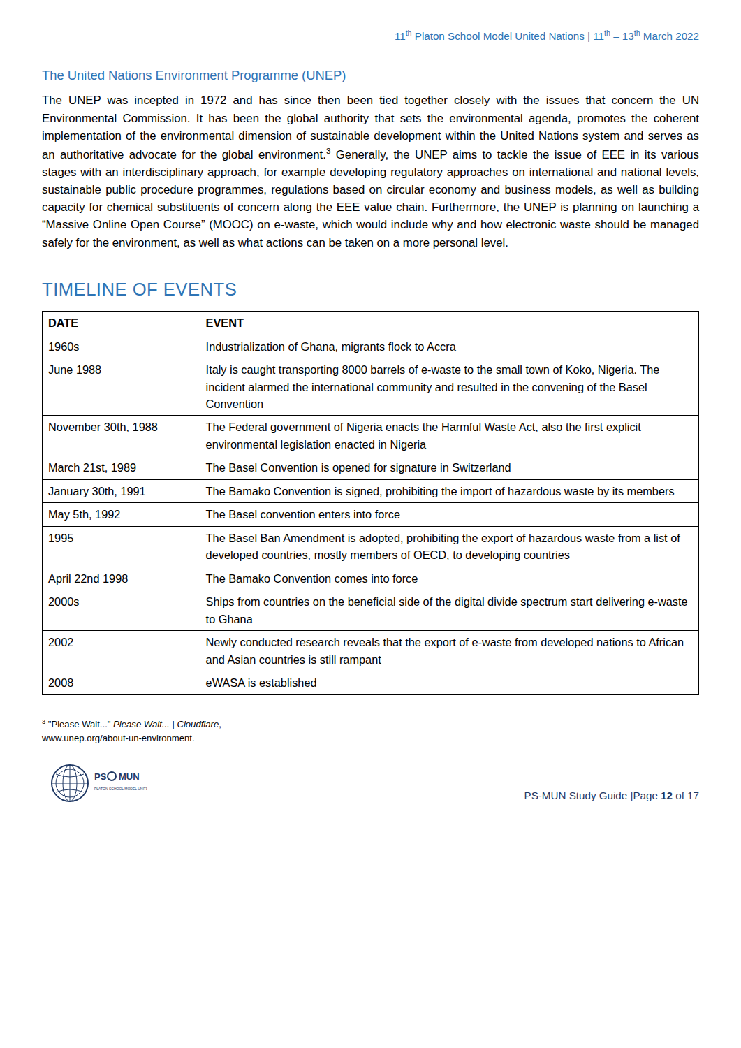11th Platon School Model United Nations | 11th – 13th March 2022
The United Nations Environment Programme (UNEP)
The UNEP was incepted in 1972 and has since then been tied together closely with the issues that concern the UN Environmental Commission. It has been the global authority that sets the environmental agenda, promotes the coherent implementation of the environmental dimension of sustainable development within the United Nations system and serves as an authoritative advocate for the global environment.3 Generally, the UNEP aims to tackle the issue of EEE in its various stages with an interdisciplinary approach, for example developing regulatory approaches on international and national levels, sustainable public procedure programmes, regulations based on circular economy and business models, as well as building capacity for chemical substituents of concern along the EEE value chain. Furthermore, the UNEP is planning on launching a “Massive Online Open Course” (MOOC) on e-waste, which would include why and how electronic waste should be managed safely for the environment, as well as what actions can be taken on a more personal level.
TIMELINE OF EVENTS
| DATE | EVENT |
| --- | --- |
| 1960s | Industrialization of Ghana, migrants flock to Accra |
| June 1988 | Italy is caught transporting 8000 barrels of e-waste to the small town of Koko, Nigeria. The incident alarmed the international community and resulted in the convening of the Basel Convention |
| November 30th, 1988 | The Federal government of Nigeria enacts the Harmful Waste Act, also the first explicit environmental legislation enacted in Nigeria |
| March 21st, 1989 | The Basel Convention is opened for signature in Switzerland |
| January 30th, 1991 | The Bamako Convention is signed, prohibiting the import of hazardous waste by its members |
| May 5th, 1992 | The Basel convention enters into force |
| 1995 | The Basel Ban Amendment is adopted, prohibiting the export of hazardous waste from a list of developed countries, mostly members of OECD, to developing countries |
| April 22nd 1998 | The Bamako Convention comes into force |
| 2000s | Ships from countries on the beneficial side of the digital divide spectrum start delivering e-waste to Ghana |
| 2002 | Newly conducted research reveals that the export of e-waste from developed nations to African and Asian countries is still rampant |
| 2008 | eWASA is established |
3 "Please Wait..." Please Wait... | Cloudflare, www.unep.org/about-un-environment.
PS MUN PLATON SCHOOL MODEL UNITED NATIONS
PS-MUN Study Guide |Page 12 of 17